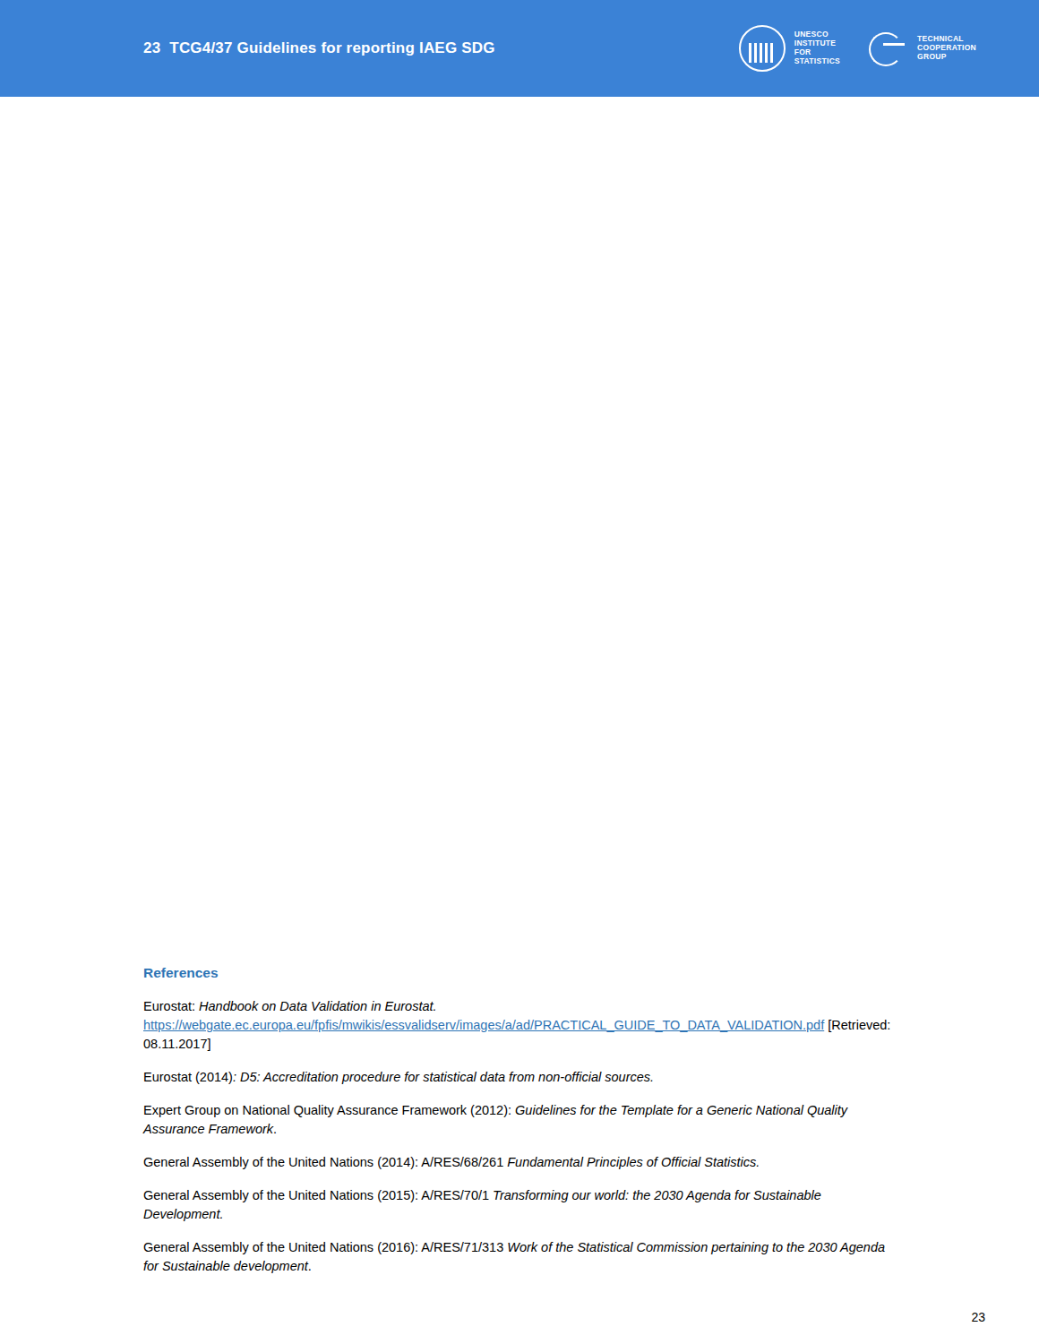23 TCG4/37 Guidelines for reporting IAEG SDG
UNESCO
INSTITUTE
FOR
STATISTICS
TECHNICAL
COOPERATION
GROUP
References
Eurostat: Handbook on Data Validation in Eurostat.
https://webgate.ec.europa.eu/fpfis/mwikis/essvalidserv/images/a/ad/PRACTICAL_GUIDE_TO_DATA_VALIDATION.pdf [Retrieved: 08.11.2017]
Eurostat (2014): D5: Accreditation procedure for statistical data from non-official sources.
Expert Group on National Quality Assurance Framework (2012): Guidelines for the Template for a Generic National Quality Assurance Framework.
General Assembly of the United Nations (2014): A/RES/68/261 Fundamental Principles of Official Statistics.
General Assembly of the United Nations (2015): A/RES/70/1 Transforming our world: the 2030 Agenda for Sustainable Development.
General Assembly of the United Nations (2016): A/RES/71/313 Work of the Statistical Commission pertaining to the 2030 Agenda for Sustainable development.
23